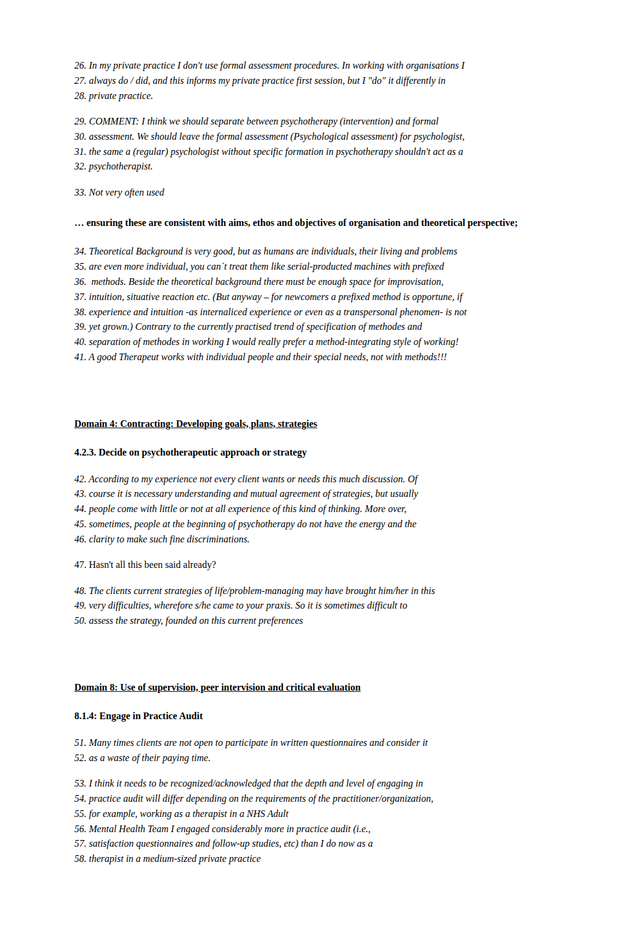26. In my private practice I don't use formal assessment procedures. In working with organisations I
27. always do / did, and this informs my private practice first session, but I "do" it differently in
28. private practice.
29. COMMENT: I think we should separate between psychotherapy (intervention) and formal
30. assessment. We should leave the formal assessment (Psychological assessment) for psychologist,
31. the same a (regular) psychologist without specific formation in psychotherapy shouldn't act as a
32. psychotherapist.
33. Not very often used
… ensuring these are consistent with aims, ethos and objectives of organisation and theoretical perspective;
34. Theoretical Background is very good, but as humans are individuals, their living and problems
35. are even more individual, you can´t treat them like serial-producted machines with prefixed
36. methods. Beside the theoretical background there must be enough space for improvisation,
37. intuition, situative reaction etc. (But anyway – for newcomers a prefixed method is opportune, if
38. experience and intuition -as internaliced experience or even as a transpersonal phenomen- is not
39. yet grown.) Contrary to the currently practised trend of specification of methodes and
40. separation of methodes in working I would really prefer a method-integrating style of working!
41. A good Therapeut works with individual people and their special needs, not with methods!!!
Domain 4: Contracting: Developing goals, plans, strategies
4.2.3. Decide on psychotherapeutic approach or strategy
42. According to my experience not every client wants or needs this much discussion. Of
43. course it is necessary understanding and mutual agreement of strategies, but usually
44. people come with little or not at all experience of this kind of thinking. More over,
45. sometimes, people at the beginning of psychotherapy do not have the energy and the
46. clarity to make such fine discriminations.
47. Hasn't all this been said already?
48. The clients current strategies of life/problem-managing may have brought him/her in this
49. very difficulties, wherefore s/he came to your praxis. So it is sometimes difficult to
50. assess the strategy, founded on this current preferences
Domain 8: Use of supervision, peer intervision and critical evaluation
8.1.4: Engage in Practice Audit
51. Many times clients are not open to participate in written questionnaires and consider it
52. as a waste of their paying time.
53. I think it needs to be recognized/acknowledged that the depth and level of engaging in
54. practice audit will differ depending on the requirements of the practitioner/organization,
55. for example, working as a therapist in a NHS Adult
56. Mental Health Team I engaged considerably more in practice audit (i.e.,
57. satisfaction questionnaires and follow-up studies, etc) than I do now as a
58. therapist in a medium-sized private practice